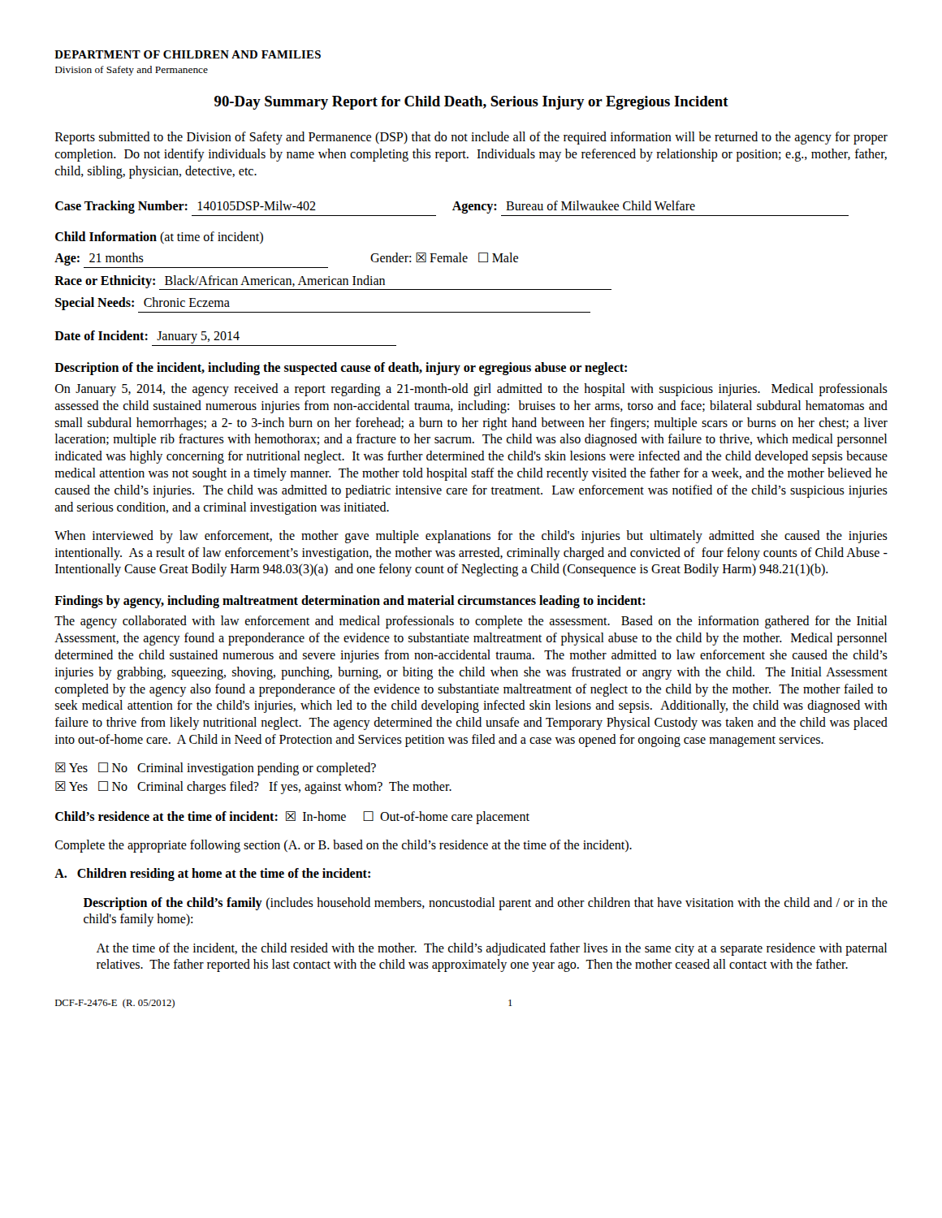DEPARTMENT OF CHILDREN AND FAMILIES
Division of Safety and Permanence
90-Day Summary Report for Child Death, Serious Injury or Egregious Incident
Reports submitted to the Division of Safety and Permanence (DSP) that do not include all of the required information will be returned to the agency for proper completion. Do not identify individuals by name when completing this report. Individuals may be referenced by relationship or position; e.g., mother, father, child, sibling, physician, detective, etc.
Case Tracking Number: 140105DSP-Milw-402 Agency: Bureau of Milwaukee Child Welfare
Child Information (at time of incident)
Age: 21 months Gender: ☒Female ☐Male
Race or Ethnicity: Black/African American, American Indian
Special Needs: Chronic Eczema
Date of Incident: January 5, 2014
Description of the incident, including the suspected cause of death, injury or egregious abuse or neglect:
On January 5, 2014, the agency received a report regarding a 21-month-old girl admitted to the hospital with suspicious injuries. Medical professionals assessed the child sustained numerous injuries from non-accidental trauma, including: bruises to her arms, torso and face; bilateral subdural hematomas and small subdural hemorrhages; a 2- to 3-inch burn on her forehead; a burn to her right hand between her fingers; multiple scars or burns on her chest; a liver laceration; multiple rib fractures with hemothorax; and a fracture to her sacrum. The child was also diagnosed with failure to thrive, which medical personnel indicated was highly concerning for nutritional neglect. It was further determined the child's skin lesions were infected and the child developed sepsis because medical attention was not sought in a timely manner. The mother told hospital staff the child recently visited the father for a week, and the mother believed he caused the child’s injuries. The child was admitted to pediatric intensive care for treatment. Law enforcement was notified of the child’s suspicious injuries and serious condition, and a criminal investigation was initiated.
When interviewed by law enforcement, the mother gave multiple explanations for the child's injuries but ultimately admitted she caused the injuries intentionally. As a result of law enforcement’s investigation, the mother was arrested, criminally charged and convicted of four felony counts of Child Abuse - Intentionally Cause Great Bodily Harm 948.03(3)(a) and one felony count of Neglecting a Child (Consequence is Great Bodily Harm) 948.21(1)(b).
Findings by agency, including maltreatment determination and material circumstances leading to incident:
The agency collaborated with law enforcement and medical professionals to complete the assessment. Based on the information gathered for the Initial Assessment, the agency found a preponderance of the evidence to substantiate maltreatment of physical abuse to the child by the mother. Medical personnel determined the child sustained numerous and severe injuries from non-accidental trauma. The mother admitted to law enforcement she caused the child’s injuries by grabbing, squeezing, shoving, punching, burning, or biting the child when she was frustrated or angry with the child. The Initial Assessment completed by the agency also found a preponderance of the evidence to substantiate maltreatment of neglect to the child by the mother. The mother failed to seek medical attention for the child's injuries, which led to the child developing infected skin lesions and sepsis. Additionally, the child was diagnosed with failure to thrive from likely nutritional neglect. The agency determined the child unsafe and Temporary Physical Custody was taken and the child was placed into out-of-home care. A Child in Need of Protection and Services petition was filed and a case was opened for ongoing case management services.
☒Yes ☐No Criminal investigation pending or completed?
☒Yes ☐No Criminal charges filed? If yes, against whom? The mother.
Child’s residence at the time of incident: ☒ In-home ☐ Out-of-home care placement
Complete the appropriate following section (A. or B. based on the child’s residence at the time of the incident).
A. Children residing at home at the time of the incident:
Description of the child’s family (includes household members, noncustodial parent and other children that have visitation with the child and / or in the child's family home):
At the time of the incident, the child resided with the mother. The child’s adjudicated father lives in the same city at a separate residence with paternal relatives. The father reported his last contact with the child was approximately one year ago. Then the mother ceased all contact with the father.
DCF-F-2476-E (R. 05/2012) 1